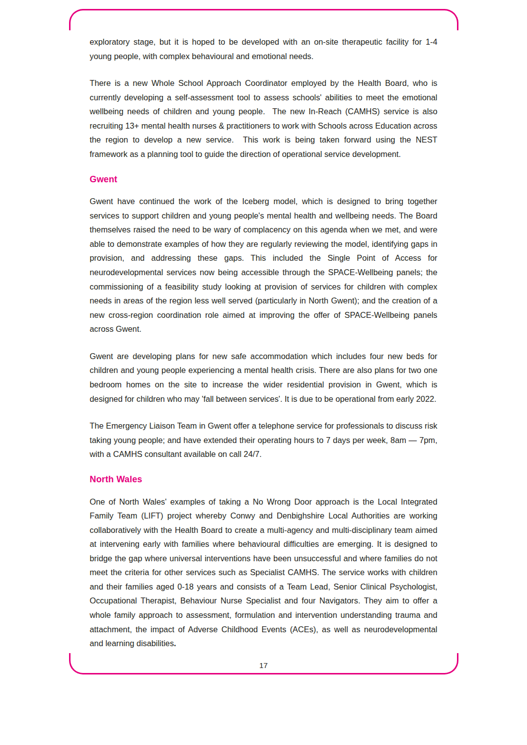exploratory stage, but it is hoped to be developed with an on-site therapeutic facility for 1-4 young people, with complex behavioural and emotional needs.
There is a new Whole School Approach Coordinator employed by the Health Board, who is currently developing a self-assessment tool to assess schools' abilities to meet the emotional wellbeing needs of children and young people. The new In-Reach (CAMHS) service is also recruiting 13+ mental health nurses & practitioners to work with Schools across Education across the region to develop a new service. This work is being taken forward using the NEST framework as a planning tool to guide the direction of operational service development.
Gwent
Gwent have continued the work of the Iceberg model, which is designed to bring together services to support children and young people's mental health and wellbeing needs. The Board themselves raised the need to be wary of complacency on this agenda when we met, and were able to demonstrate examples of how they are regularly reviewing the model, identifying gaps in provision, and addressing these gaps. This included the Single Point of Access for neurodevelopmental services now being accessible through the SPACE-Wellbeing panels; the commissioning of a feasibility study looking at provision of services for children with complex needs in areas of the region less well served (particularly in North Gwent); and the creation of a new cross-region coordination role aimed at improving the offer of SPACE-Wellbeing panels across Gwent.
Gwent are developing plans for new safe accommodation which includes four new beds for children and young people experiencing a mental health crisis. There are also plans for two one bedroom homes on the site to increase the wider residential provision in Gwent, which is designed for children who may 'fall between services'. It is due to be operational from early 2022.
The Emergency Liaison Team in Gwent offer a telephone service for professionals to discuss risk taking young people; and have extended their operating hours to 7 days per week, 8am — 7pm, with a CAMHS consultant available on call 24/7.
North Wales
One of North Wales' examples of taking a No Wrong Door approach is the Local Integrated Family Team (LIFT) project whereby Conwy and Denbighshire Local Authorities are working collaboratively with the Health Board to create a multi-agency and multi-disciplinary team aimed at intervening early with families where behavioural difficulties are emerging. It is designed to bridge the gap where universal interventions have been unsuccessful and where families do not meet the criteria for other services such as Specialist CAMHS. The service works with children and their families aged 0-18 years and consists of a Team Lead, Senior Clinical Psychologist, Occupational Therapist, Behaviour Nurse Specialist and four Navigators. They aim to offer a whole family approach to assessment, formulation and intervention understanding trauma and attachment, the impact of Adverse Childhood Events (ACEs), as well as neurodevelopmental and learning disabilities.
17